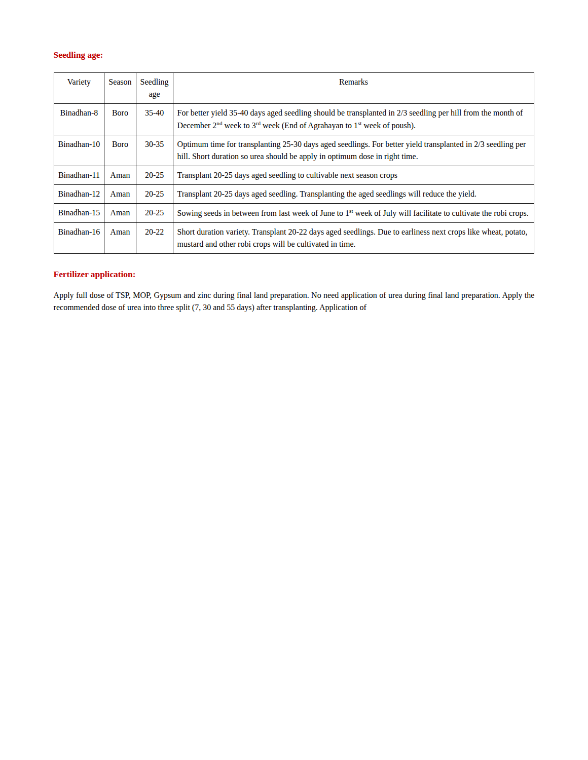Seedling age:
| Variety | Season | Seedling age | Remarks |
| --- | --- | --- | --- |
| Binadhan-8 | Boro | 35-40 | For better yield 35-40 days aged seedling should be transplanted in 2/3 seedling per hill from the month of December 2 nd week to 3 rd week (End of Agrahayan to 1 st week of poush). |
| Binadhan-10 | Boro | 30-35 | Optimum time for transplanting 25-30 days aged seedlings. For better yield transplanted in 2/3 seedling per hill. Short duration so urea should be apply in optimum dose in right time. |
| Binadhan-11 | Aman | 20-25 | Transplant 20-25 days aged seedling to cultivable next season crops |
| Binadhan-12 | Aman | 20-25 | Transplant 20-25 days aged seedling. Transplanting the aged seedlings will reduce the yield. |
| Binadhan-15 | Aman | 20-25 | Sowing seeds in between from last week of June to 1 st week of July will facilitate to cultivate the robi crops. |
| Binadhan-16 | Aman | 20-22 | Short duration variety. Transplant 20-22 days aged seedlings. Due to earliness next crops like wheat, potato, mustard and other robi crops will be cultivated in time. |
Fertilizer application:
Apply full dose of TSP, MOP, Gypsum and zinc during final land preparation. No need application of urea during final land preparation. Apply the recommended dose of urea into three split (7, 30 and 55 days) after transplanting. Application of